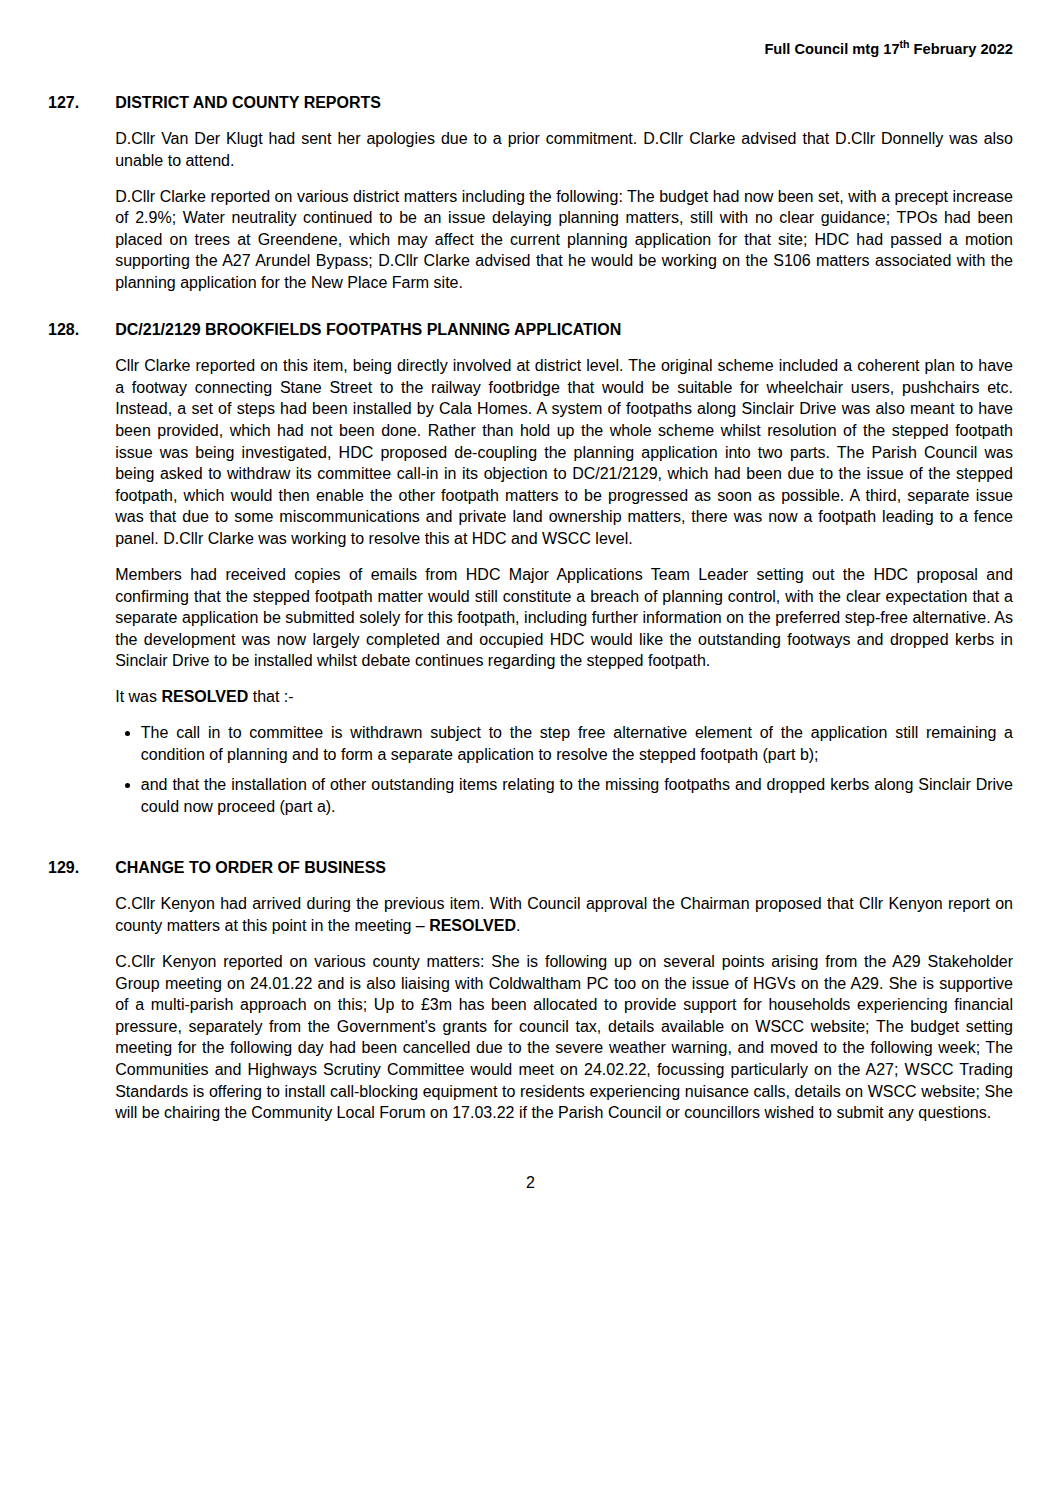Full Council mtg 17th February 2022
127.
District and County Reports
D.Cllr Van Der Klugt had sent her apologies due to a prior commitment. D.Cllr Clarke advised that D.Cllr Donnelly was also unable to attend.
D.Cllr Clarke reported on various district matters including the following: The budget had now been set, with a precept increase of 2.9%; Water neutrality continued to be an issue delaying planning matters, still with no clear guidance; TPOs had been placed on trees at Greendene, which may affect the current planning application for that site; HDC had passed a motion supporting the A27 Arundel Bypass; D.Cllr Clarke advised that he would be working on the S106 matters associated with the planning application for the New Place Farm site.
128.
DC/21/2129 Brookfields Footpaths Planning Application
Cllr Clarke reported on this item, being directly involved at district level. The original scheme included a coherent plan to have a footway connecting Stane Street to the railway footbridge that would be suitable for wheelchair users, pushchairs etc. Instead, a set of steps had been installed by Cala Homes. A system of footpaths along Sinclair Drive was also meant to have been provided, which had not been done. Rather than hold up the whole scheme whilst resolution of the stepped footpath issue was being investigated, HDC proposed de-coupling the planning application into two parts. The Parish Council was being asked to withdraw its committee call-in in its objection to DC/21/2129, which had been due to the issue of the stepped footpath, which would then enable the other footpath matters to be progressed as soon as possible. A third, separate issue was that due to some miscommunications and private land ownership matters, there was now a footpath leading to a fence panel. D.Cllr Clarke was working to resolve this at HDC and WSCC level.
Members had received copies of emails from HDC Major Applications Team Leader setting out the HDC proposal and confirming that the stepped footpath matter would still constitute a breach of planning control, with the clear expectation that a separate application be submitted solely for this footpath, including further information on the preferred step-free alternative. As the development was now largely completed and occupied HDC would like the outstanding footways and dropped kerbs in Sinclair Drive to be installed whilst debate continues regarding the stepped footpath.
It was RESOLVED that :-
The call in to committee is withdrawn subject to the step free alternative element of the application still remaining a condition of planning and to form a separate application to resolve the stepped footpath (part b);
and that the installation of other outstanding items relating to the missing footpaths and dropped kerbs along Sinclair Drive could now proceed (part a).
129.
Change to Order of Business
C.Cllr Kenyon had arrived during the previous item. With Council approval the Chairman proposed that Cllr Kenyon report on county matters at this point in the meeting – RESOLVED.
C.Cllr Kenyon reported on various county matters: She is following up on several points arising from the A29 Stakeholder Group meeting on 24.01.22 and is also liaising with Coldwaltham PC too on the issue of HGVs on the A29. She is supportive of a multi-parish approach on this; Up to £3m has been allocated to provide support for households experiencing financial pressure, separately from the Government's grants for council tax, details available on WSCC website; The budget setting meeting for the following day had been cancelled due to the severe weather warning, and moved to the following week; The Communities and Highways Scrutiny Committee would meet on 24.02.22, focussing particularly on the A27; WSCC Trading Standards is offering to install call-blocking equipment to residents experiencing nuisance calls, details on WSCC website; She will be chairing the Community Local Forum on 17.03.22 if the Parish Council or councillors wished to submit any questions.
2